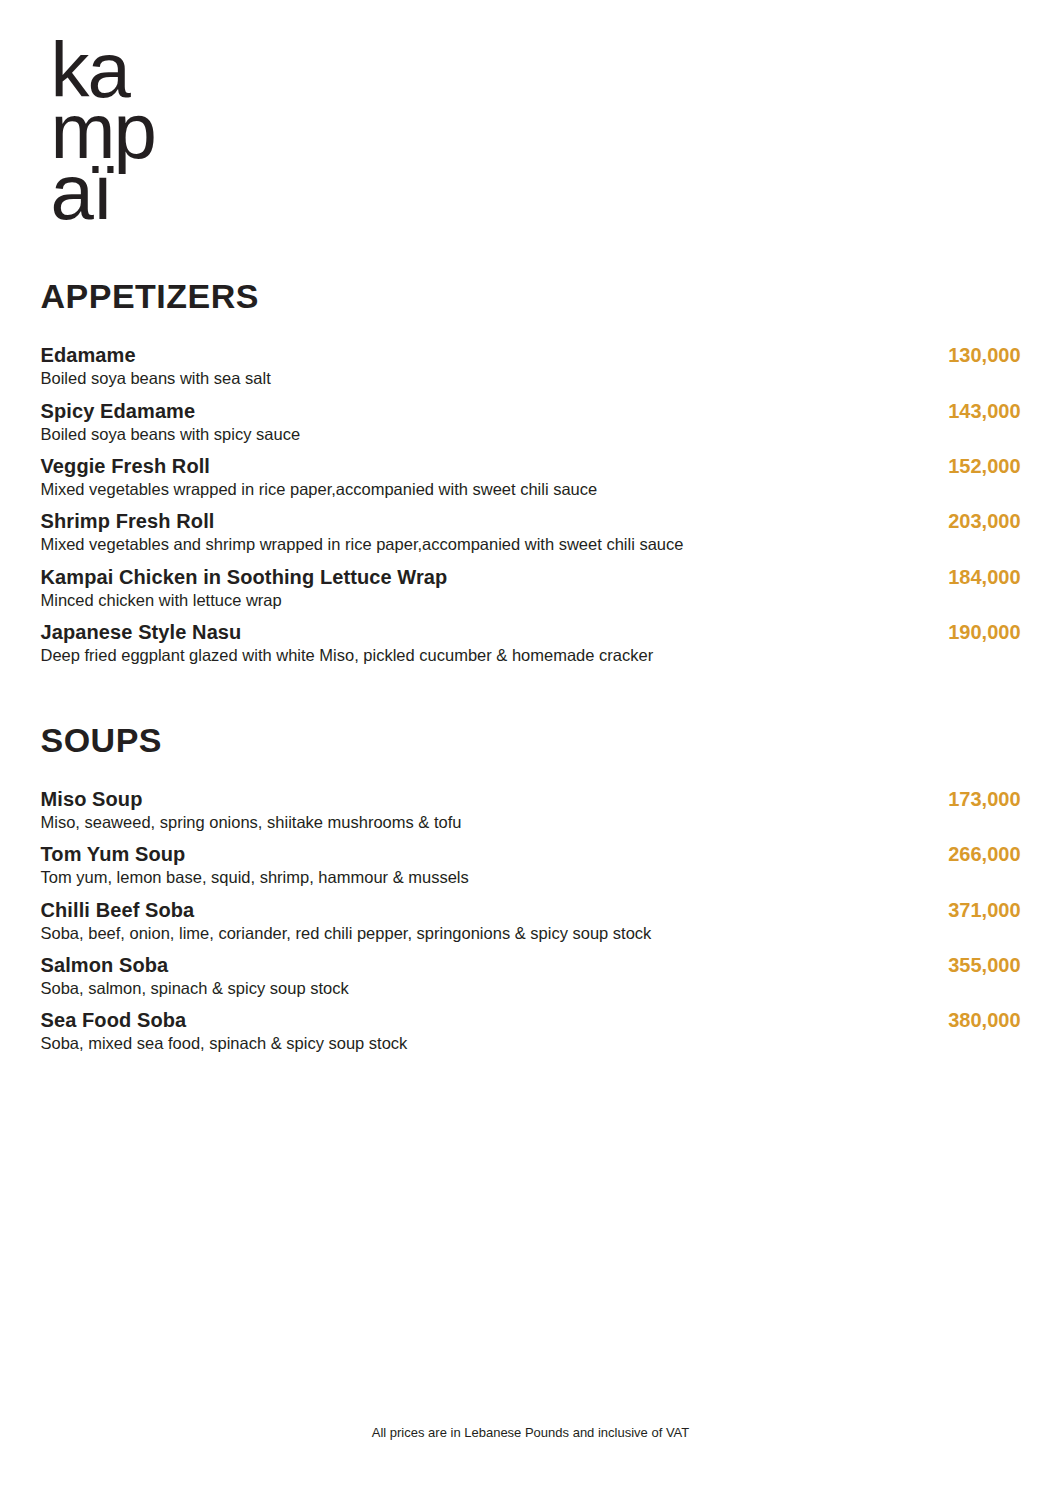ka mp aï
APPETIZERS
Edamame 130,000
Boiled soya beans with sea salt
Spicy Edamame 143,000
Boiled soya beans with spicy sauce
Veggie Fresh Roll 152,000
Mixed vegetables wrapped in rice paper,accompanied with sweet chili sauce
Shrimp Fresh Roll 203,000
Mixed vegetables and shrimp wrapped in rice paper,accompanied with sweet chili sauce
Kampai Chicken in Soothing Lettuce Wrap 184,000
Minced chicken with lettuce wrap
Japanese Style Nasu 190,000
Deep fried eggplant glazed with white Miso, pickled cucumber & homemade cracker
SOUPS
Miso Soup 173,000
Miso, seaweed, spring onions, shiitake mushrooms & tofu
Tom Yum Soup 266,000
Tom yum, lemon base, squid, shrimp, hammour & mussels
Chilli Beef Soba 371,000
Soba, beef, onion, lime, coriander, red chili pepper, springonions & spicy soup stock
Salmon Soba 355,000
Soba, salmon, spinach & spicy soup stock
Sea Food Soba 380,000
Soba, mixed sea food, spinach & spicy soup stock
All prices are in Lebanese Pounds and inclusive of VAT